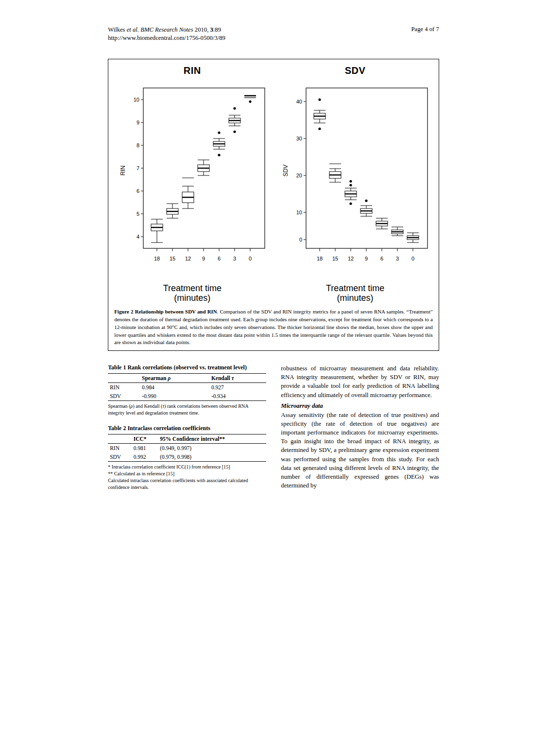Wilkes et al. BMC Research Notes 2010, 3:89
http://www.biomedcentral.com/1756-0500/3/89
Page 4 of 7
RIN
10 9 8 7 6 5 4 RIN 18 15 12 9 6 3 0
Treatment time
(minutes)
SDV
40 30 20 10 0 SDV 18 15 12 9 6 3 0
Treatment time
(minutes)
Figure 2 Relationship between SDV and RIN. Comparison of the SDV and RIN integrity metrics for a panel of seven RNA samples. “Treatment” denotes the duration of thermal degradation treatment used. Each group includes nine observations, except for treatment four which corresponds to a 12-minute incubation at 90°C and, which includes only seven observations. The thicker horizontal line shows the median, boxes show the upper and lower quartiles and whiskers extend to the most distant data point within 1.5 times the interquartile range of the relevant quartile. Values beyond this are shown as individual data points.
Table 1 Rank correlations (observed vs. treatment level)
| | Spearman ρ | Kendall τ |
| --- | --- | --- |
| RIN | 0.984 | 0.927 |
| SDV | -0.990 | -0.934 |
Spearman (ρ) and Kendall (τ) rank correlations between observed RNA integrity level and degradation treatment time.
Table 2 Intraclass correlation coefficients
| | ICC* | 95% Confidence interval** |
| --- | --- | --- |
| RIN | 0.981 | (0.949, 0.997) |
| SDV | 0.992 | (0.979, 0.998) |
* Intraclass correlation coefficient ICC(1) from reference [15]
** Calculated as in reference [15]
Calculated intraclass correlation coefficients with associated calculated confidence intervals.
robustness of microarray measurement and data reliability. RNA integrity measurement, whether by SDV or RIN, may provide a valuable tool for early prediction of RNA labelling efficiency and ultimately of overall microarray performance.
Microarray data
Assay sensitivity (the rate of detection of true positives) and specificity (the rate of detection of true negatives) are important performance indicators for microarray experiments. To gain insight into the broad impact of RNA integrity, as determined by SDV, a preliminary gene expression experiment was performed using the samples from this study. For each data set generated using different levels of RNA integrity, the number of differentially expressed genes (DEGs) was determined by